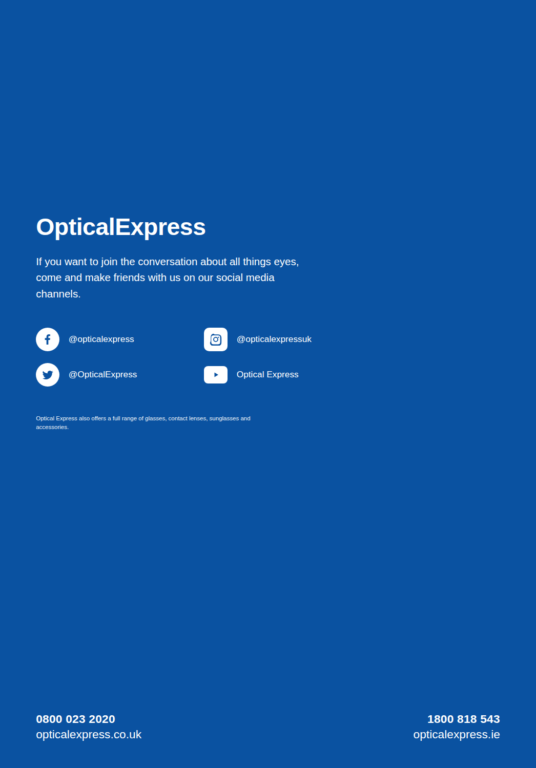OpticalExpress
If you want to join the conversation about all things eyes,
come and make friends with us on our social media channels.
@opticalexpress
@opticalexpressuk
@OpticalExpress
Optical Express
Optical Express also offers a full range of glasses, contact lenses, sunglasses and accessories.
0800 023 2020 opticalexpress.co.uk
1800 818 543 opticalexpress.ie